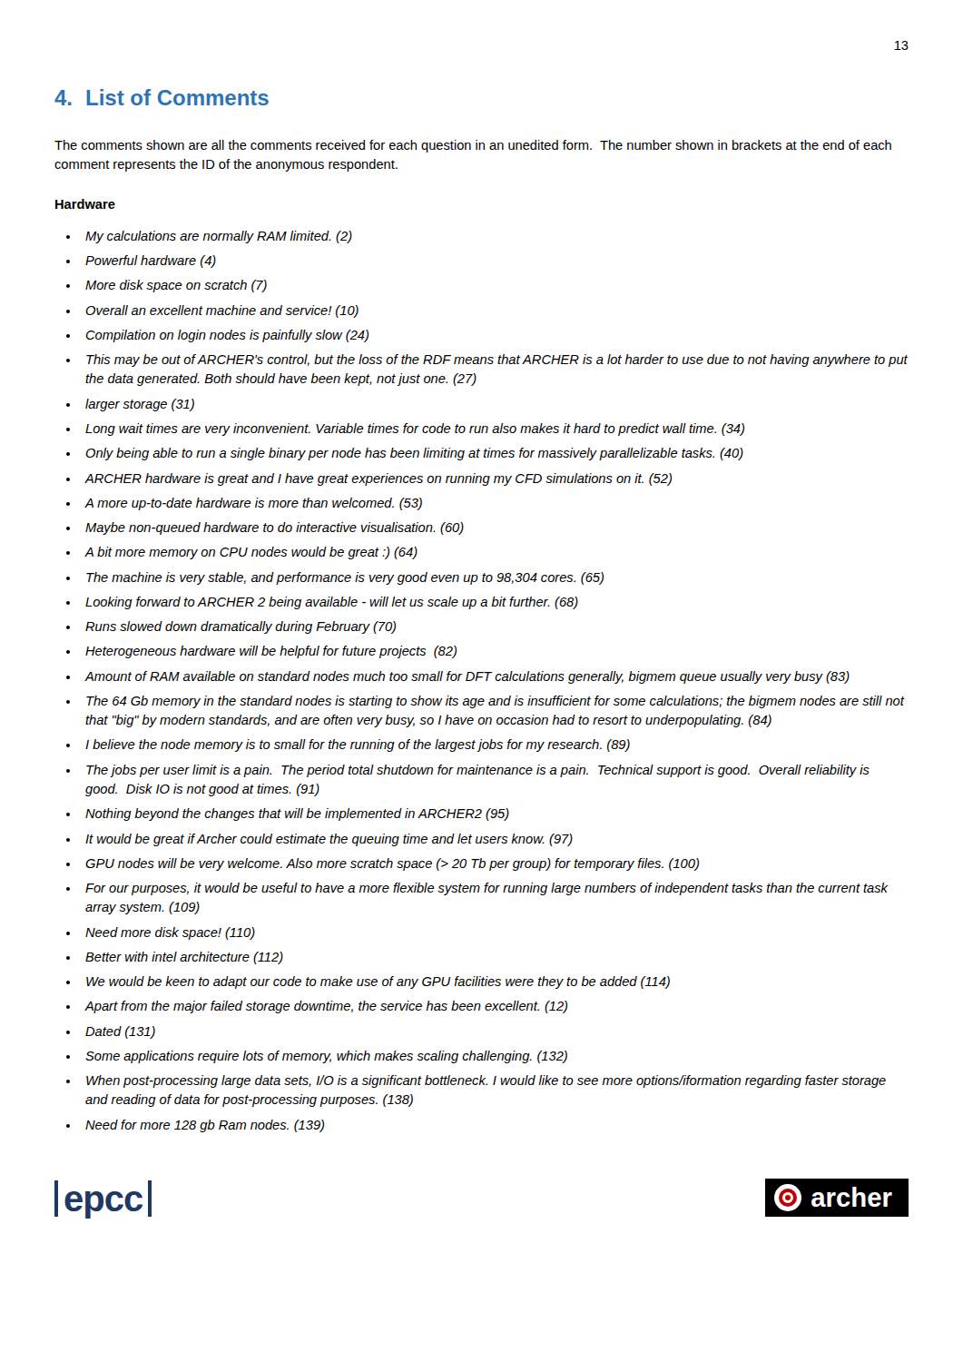13
4. List of Comments
The comments shown are all the comments received for each question in an unedited form. The number shown in brackets at the end of each comment represents the ID of the anonymous respondent.
Hardware
My calculations are normally RAM limited. (2)
Powerful hardware (4)
More disk space on scratch (7)
Overall an excellent machine and service! (10)
Compilation on login nodes is painfully slow (24)
This may be out of ARCHER's control, but the loss of the RDF means that ARCHER is a lot harder to use due to not having anywhere to put the data generated. Both should have been kept, not just one. (27)
larger storage (31)
Long wait times are very inconvenient. Variable times for code to run also makes it hard to predict wall time. (34)
Only being able to run a single binary per node has been limiting at times for massively parallelizable tasks. (40)
ARCHER hardware is great and I have great experiences on running my CFD simulations on it. (52)
A more up-to-date hardware is more than welcomed. (53)
Maybe non-queued hardware to do interactive visualisation. (60)
A bit more memory on CPU nodes would be great :) (64)
The machine is very stable, and performance is very good even up to 98,304 cores. (65)
Looking forward to ARCHER 2 being available - will let us scale up a bit further. (68)
Runs slowed down dramatically during February (70)
Heterogeneous hardware will be helpful for future projects (82)
Amount of RAM available on standard nodes much too small for DFT calculations generally, bigmem queue usually very busy (83)
The 64 Gb memory in the standard nodes is starting to show its age and is insufficient for some calculations; the bigmem nodes are still not that "big" by modern standards, and are often very busy, so I have on occasion had to resort to underpopulating. (84)
I believe the node memory is to small for the running of the largest jobs for my research. (89)
The jobs per user limit is a pain. The period total shutdown for maintenance is a pain. Technical support is good. Overall reliability is good. Disk IO is not good at times. (91)
Nothing beyond the changes that will be implemented in ARCHER2 (95)
It would be great if Archer could estimate the queuing time and let users know. (97)
GPU nodes will be very welcome. Also more scratch space (> 20 Tb per group) for temporary files. (100)
For our purposes, it would be useful to have a more flexible system for running large numbers of independent tasks than the current task array system. (109)
Need more disk space! (110)
Better with intel architecture (112)
We would be keen to adapt our code to make use of any GPU facilities were they to be added (114)
Apart from the major failed storage downtime, the service has been excellent. (12)
Dated (131)
Some applications require lots of memory, which makes scaling challenging. (132)
When post-processing large data sets, I/O is a significant bottleneck. I would like to see more options/iformation regarding faster storage and reading of data for post-processing purposes. (138)
Need for more 128 gb Ram nodes. (139)
epcc
archer